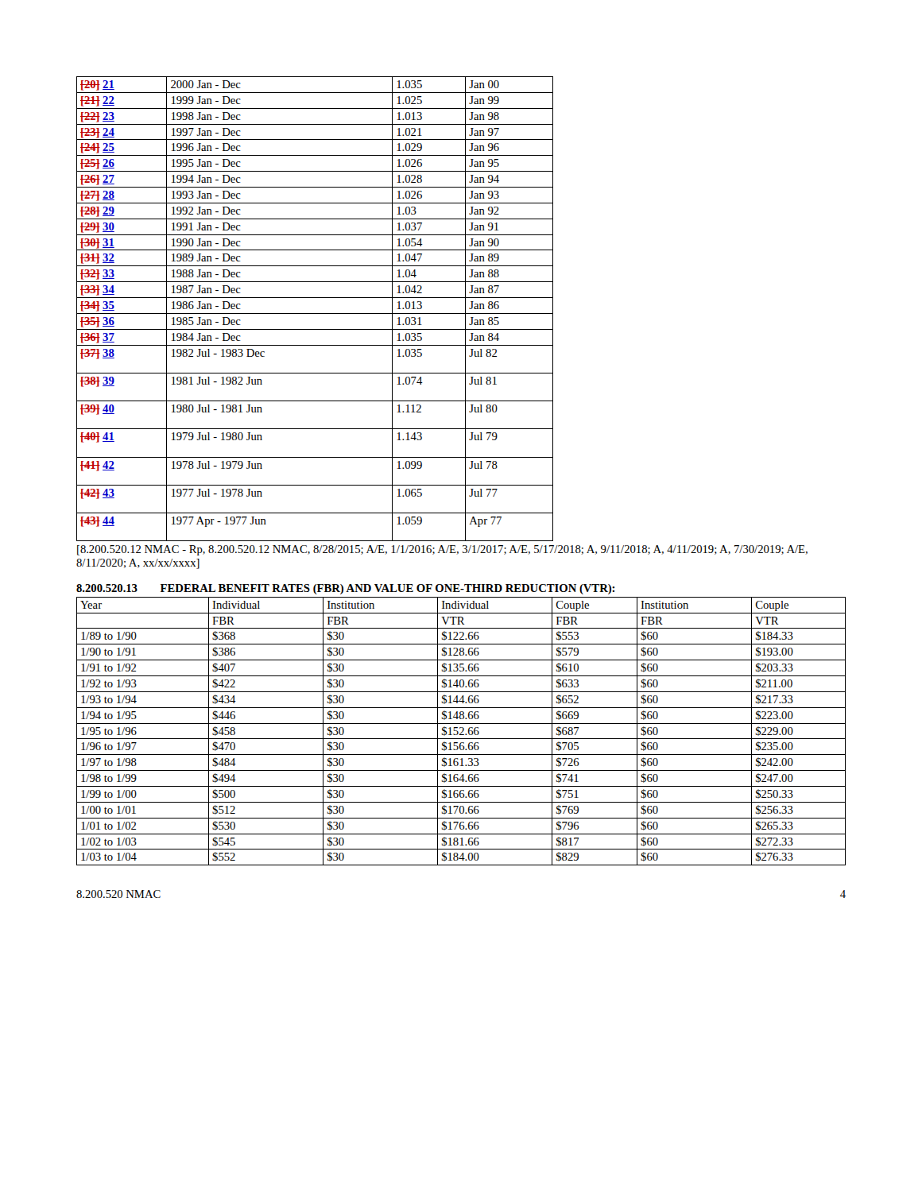| [20] 21 | 2000 Jan - Dec | 1.035 | Jan 00 |
| [21] 22 | 1999 Jan - Dec | 1.025 | Jan 99 |
| [22] 23 | 1998 Jan - Dec | 1.013 | Jan 98 |
| [23] 24 | 1997 Jan - Dec | 1.021 | Jan 97 |
| [24] 25 | 1996 Jan - Dec | 1.029 | Jan 96 |
| [25] 26 | 1995 Jan - Dec | 1.026 | Jan 95 |
| [26] 27 | 1994 Jan - Dec | 1.028 | Jan 94 |
| [27] 28 | 1993 Jan - Dec | 1.026 | Jan 93 |
| [28] 29 | 1992 Jan - Dec | 1.03 | Jan 92 |
| [29] 30 | 1991 Jan - Dec | 1.037 | Jan 91 |
| [30] 31 | 1990 Jan - Dec | 1.054 | Jan 90 |
| [31] 32 | 1989 Jan - Dec | 1.047 | Jan 89 |
| [32] 33 | 1988 Jan - Dec | 1.04 | Jan 88 |
| [33] 34 | 1987 Jan - Dec | 1.042 | Jan 87 |
| [34] 35 | 1986 Jan - Dec | 1.013 | Jan 86 |
| [35] 36 | 1985 Jan - Dec | 1.031 | Jan 85 |
| [36] 37 | 1984 Jan - Dec | 1.035 | Jan 84 |
| [37] 38 | 1982 Jul - 1983 Dec | 1.035 | Jul 82 |
| [38] 39 | 1981 Jul - 1982 Jun | 1.074 | Jul 81 |
| [39] 40 | 1980 Jul - 1981 Jun | 1.112 | Jul 80 |
| [40] 41 | 1979 Jul - 1980 Jun | 1.143 | Jul 79 |
| [41] 42 | 1978 Jul - 1979 Jun | 1.099 | Jul 78 |
| [42] 43 | 1977 Jul - 1978 Jun | 1.065 | Jul 77 |
| [43] 44 | 1977 Apr - 1977 Jun | 1.059 | Apr 77 |
[8.200.520.12 NMAC - Rp, 8.200.520.12 NMAC, 8/28/2015; A/E, 1/1/2016; A/E, 3/1/2017; A/E, 5/17/2018; A, 9/11/2018; A, 4/11/2019; A, 7/30/2019; A/E, 8/11/2020; A, xx/xx/xxxx]
8.200.520.13 FEDERAL BENEFIT RATES (FBR) AND VALUE OF ONE-THIRD REDUCTION (VTR):
| Year | Individual | Institution | Individual | Couple | Institution | Couple |
| | FBR | FBR | VTR | FBR | FBR | VTR |
| 1/89 to 1/90 | $368 | $30 | $122.66 | $553 | $60 | $184.33 |
| 1/90 to 1/91 | $386 | $30 | $128.66 | $579 | $60 | $193.00 |
| 1/91 to 1/92 | $407 | $30 | $135.66 | $610 | $60 | $203.33 |
| 1/92 to 1/93 | $422 | $30 | $140.66 | $633 | $60 | $211.00 |
| 1/93 to 1/94 | $434 | $30 | $144.66 | $652 | $60 | $217.33 |
| 1/94 to 1/95 | $446 | $30 | $148.66 | $669 | $60 | $223.00 |
| 1/95 to 1/96 | $458 | $30 | $152.66 | $687 | $60 | $229.00 |
| 1/96 to 1/97 | $470 | $30 | $156.66 | $705 | $60 | $235.00 |
| 1/97 to 1/98 | $484 | $30 | $161.33 | $726 | $60 | $242.00 |
| 1/98 to 1/99 | $494 | $30 | $164.66 | $741 | $60 | $247.00 |
| 1/99 to 1/00 | $500 | $30 | $166.66 | $751 | $60 | $250.33 |
| 1/00 to 1/01 | $512 | $30 | $170.66 | $769 | $60 | $256.33 |
| 1/01 to 1/02 | $530 | $30 | $176.66 | $796 | $60 | $265.33 |
| 1/02 to 1/03 | $545 | $30 | $181.66 | $817 | $60 | $272.33 |
| 1/03 to 1/04 | $552 | $30 | $184.00 | $829 | $60 | $276.33 |
8.200.520 NMAC 4